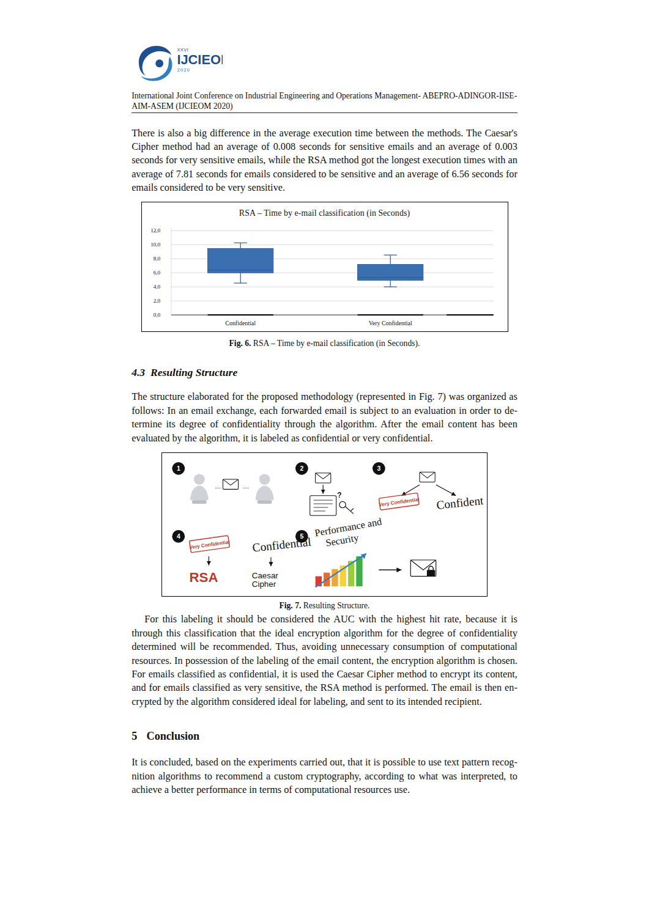XXVI IJCIEOM 2020
International Joint Conference on Industrial Engineering and Operations Management- ABEPRO-ADINGOR-IISE-AIM-ASEM (IJCIEOM 2020)
There is also a big difference in the average execution time between the methods. The Caesar's Cipher method had an average of 0.008 seconds for sensitive emails and an average of 0.003 seconds for very sensitive emails, while the RSA method got the longest execution times with an average of 7.81 seconds for emails considered to be sensitive and an average of 6.56 seconds for emails considered to be very sensitive.
RSA – Time by e-mail classification (in Seconds)
12,0 10,0 8,0 6,0 4,0 2,0 0,0 Confidential Very Confidential
Fig. 6. RSA – Time by e-mail classification (in Seconds).
4.3 Resulting Structure
The structure elaborated for the proposed methodology (represented in Fig. 7) was organized as follows: In an email exchange, each forwarded email is subject to an evaluation in order to determine its degree of confidentiality through the algorithm. After the email content has been evaluated by the algorithm, it is labeled as confidential or very confidential.
1 2 3 4 5 … … ? Very Confidential Confidential Very Confidential RSA Confidential Caesar Cipher Performance and Security
Fig. 7. Resulting Structure.
For this labeling it should be considered the AUC with the highest hit rate, because it is through this classification that the ideal encryption algorithm for the degree of confidentiality determined will be recommended. Thus, avoiding unnecessary consumption of computational resources. In possession of the labeling of the email content, the encryption algorithm is chosen. For emails classified as confidential, it is used the Caesar Cipher method to encrypt its content, and for emails classified as very sensitive, the RSA method is performed. The email is then encrypted by the algorithm considered ideal for labeling, and sent to its intended recipient.
5 Conclusion
It is concluded, based on the experiments carried out, that it is possible to use text pattern recognition algorithms to recommend a custom cryptography, according to what was interpreted, to achieve a better performance in terms of computational resources use.